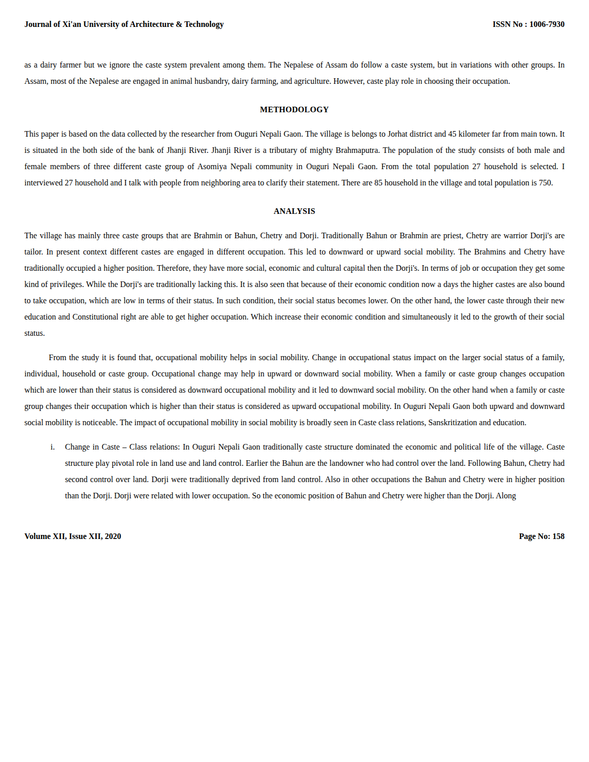Journal of Xi'an University of Architecture & Technology ISSN No : 1006-7930
as a dairy farmer but we ignore the caste system prevalent among them. The Nepalese of Assam do follow a caste system, but in variations with other groups. In Assam, most of the Nepalese are engaged in animal husbandry, dairy farming, and agriculture. However, caste play role in choosing their occupation.
METHODOLOGY
This paper is based on the data collected by the researcher from Ouguri Nepali Gaon. The village is belongs to Jorhat district and 45 kilometer far from main town. It is situated in the both side of the bank of Jhanji River. Jhanji River is a tributary of mighty Brahmaputra. The population of the study consists of both male and female members of three different caste group of Asomiya Nepali community in Ouguri Nepali Gaon. From the total population 27 household is selected. I interviewed 27 household and I talk with people from neighboring area to clarify their statement. There are 85 household in the village and total population is 750.
ANALYSIS
The village has mainly three caste groups that are Brahmin or Bahun, Chetry and Dorji. Traditionally Bahun or Brahmin are priest, Chetry are warrior Dorji's are tailor. In present context different castes are engaged in different occupation. This led to downward or upward social mobility. The Brahmins and Chetry have traditionally occupied a higher position. Therefore, they have more social, economic and cultural capital then the Dorji's. In terms of job or occupation they get some kind of privileges. While the Dorji's are traditionally lacking this. It is also seen that because of their economic condition now a days the higher castes are also bound to take occupation, which are low in terms of their status. In such condition, their social status becomes lower. On the other hand, the lower caste through their new education and Constitutional right are able to get higher occupation. Which increase their economic condition and simultaneously it led to the growth of their social status.
From the study it is found that, occupational mobility helps in social mobility. Change in occupational status impact on the larger social status of a family, individual, household or caste group. Occupational change may help in upward or downward social mobility. When a family or caste group changes occupation which are lower than their status is considered as downward occupational mobility and it led to downward social mobility. On the other hand when a family or caste group changes their occupation which is higher than their status is considered as upward occupational mobility. In Ouguri Nepali Gaon both upward and downward social mobility is noticeable. The impact of occupational mobility in social mobility is broadly seen in Caste class relations, Sanskritization and education.
Change in Caste – Class relations: In Ouguri Nepali Gaon traditionally caste structure dominated the economic and political life of the village. Caste structure play pivotal role in land use and land control. Earlier the Bahun are the landowner who had control over the land. Following Bahun, Chetry had second control over land. Dorji were traditionally deprived from land control. Also in other occupations the Bahun and Chetry were in higher position than the Dorji. Dorji were related with lower occupation. So the economic position of Bahun and Chetry were higher than the Dorji. Along
Volume XII, Issue XII, 2020 Page No: 158